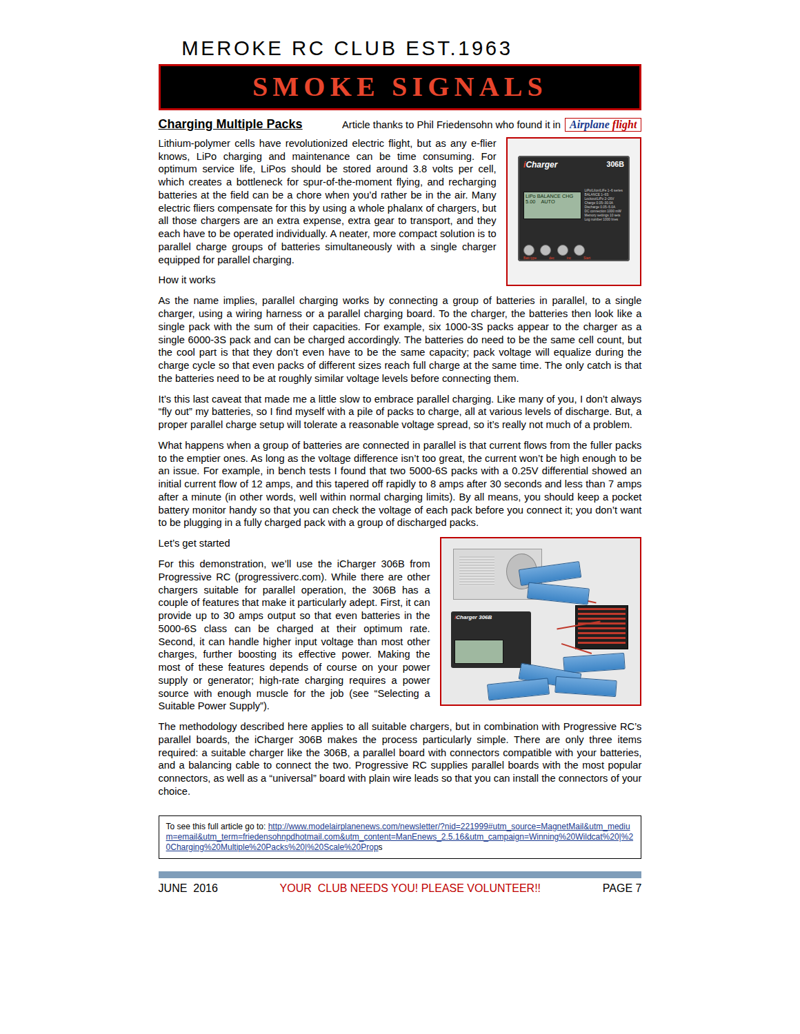MEROKE RC CLUB EST.1963
SMOKE SIGNALS
Charging Multiple Packs
Article thanks to Phil Friedensohn who found it in Airplane flight
i Charger
306B
LiPo BALANCE CHG
5.00 AUTO
LiPo/LiIon/LiFe 1–6 series
BALANCE 1–6S
Lockout/LiPo 2–26V
Charge 0.05–30.0A
Discharge 0.05–5.0A
DC connection 1000 mW
Memory settings 10 sets
Log number 1000 lines
Batt type dec inc Start
Lithium-polymer cells have revolutionized electric flight, but as any e-flier knows, LiPo charging and maintenance can be time consuming. For optimum service life, LiPos should be stored around 3.8 volts per cell, which creates a bottleneck for spur-of-the-moment flying, and recharging batteries at the field can be a chore when you’d rather be in the air. Many electric fliers compensate for this by using a whole phalanx of chargers, but all those chargers are an extra expense, extra gear to transport, and they each have to be operated individually. A neater, more compact solution is to parallel charge groups of batteries simultaneously with a single charger equipped for parallel charging.
How it works
As the name implies, parallel charging works by connecting a group of batteries in parallel, to a single charger, using a wiring harness or a parallel charging board. To the charger, the batteries then look like a single pack with the sum of their capacities. For example, six 1000-3S packs appear to the charger as a single 6000-3S pack and can be charged accordingly. The batteries do need to be the same cell count, but the cool part is that they don’t even have to be the same capacity; pack voltage will equalize during the charge cycle so that even packs of different sizes reach full charge at the same time. The only catch is that the batteries need to be at roughly similar voltage levels before connecting them.
It’s this last caveat that made me a little slow to embrace parallel charging. Like many of you, I don’t always “fly out” my batteries, so I find myself with a pile of packs to charge, all at various levels of discharge. But, a proper parallel charge setup will tolerate a reasonable voltage spread, so it’s really not much of a problem.
What happens when a group of batteries are connected in parallel is that current flows from the fuller packs to the emptier ones. As long as the voltage difference isn’t too great, the current won’t be high enough to be an issue. For example, in bench tests I found that two 5000-6S packs with a 0.25V differential showed an initial current flow of 12 amps, and this tapered off rapidly to 8 amps after 30 seconds and less than 7 amps after a minute (in other words, well within normal charging limits). By all means, you should keep a pocket battery monitor handy so that you can check the voltage of each pack before you connect it; you don’t want to be plugging in a fully charged pack with a group of discharged packs.
i Charger 306B
Let’s get started
For this demonstration, we’ll use the iCharger 306B from Progressive RC (progressiverc.com). While there are other chargers suitable for parallel operation, the 306B has a couple of features that make it particularly adept. First, it can provide up to 30 amps output so that even batteries in the 5000-6S class can be charged at their optimum rate. Second, it can handle higher input voltage than most other charges, further boosting its effective power. Making the most of these features depends of course on your power supply or generator; high-rate charging requires a power source with enough muscle for the job (see “Selecting a Suitable Power Supply”).
The methodology described here applies to all suitable chargers, but in combination with Progressive RC’s parallel boards, the iCharger 306B makes the process particularly simple. There are only three items required: a suitable charger like the 306B, a parallel board with connectors compatible with your batteries, and a balancing cable to connect the two. Progressive RC supplies parallel boards with the most popular connectors, as well as a “universal” board with plain wire leads so that you can install the connectors of your choice.
To see this full article go to: http://www.modelairplanenews.com/newsletter/?nid=221999#utm_source=MagnetMail&utm_medium=email&utm_term=friedensohnpdhotmail.com&utm_content=ManEnews_2.5.16&utm_campaign=Winning%20Wildcat%20|%20Charging%20Multiple%20Packs%20|%20Scale%20Props
JUNE 2016
YOUR CLUB NEEDS YOU! PLEASE VOLUNTEER!!
PAGE 7